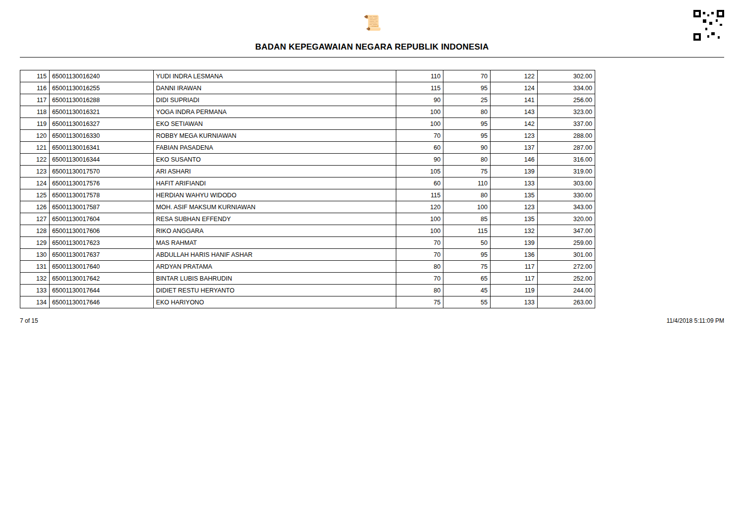BADAN KEPEGAWAIAN NEGARA REPUBLIK INDONESIA
| 115 | 65001130016240 | YUDI INDRA LESMANA | 110 | 70 | 122 | 302.00 | |
| 116 | 65001130016255 | DANNI IRAWAN | 115 | 95 | 124 | 334.00 | |
| 117 | 65001130016288 | DIDI SUPRIADI | 90 | 25 | 141 | 256.00 | |
| 118 | 65001130016321 | YOGA INDRA PERMANA | 100 | 80 | 143 | 323.00 | |
| 119 | 65001130016327 | EKO SETIAWAN | 100 | 95 | 142 | 337.00 | |
| 120 | 65001130016330 | ROBBY MEGA KURNIAWAN | 70 | 95 | 123 | 288.00 | |
| 121 | 65001130016341 | FABIAN PASADENA | 60 | 90 | 137 | 287.00 | |
| 122 | 65001130016344 | EKO SUSANTO | 90 | 80 | 146 | 316.00 | |
| 123 | 65001130017570 | ARI ASHARI | 105 | 75 | 139 | 319.00 | |
| 124 | 65001130017576 | HAFIT ARIFIANDI | 60 | 110 | 133 | 303.00 | |
| 125 | 65001130017578 | HERDIAN WAHYU WIDODO | 115 | 80 | 135 | 330.00 | |
| 126 | 65001130017587 | MOH. ASIF MAKSUM KURNIAWAN | 120 | 100 | 123 | 343.00 | |
| 127 | 65001130017604 | RESA SUBHAN EFFENDY | 100 | 85 | 135 | 320.00 | |
| 128 | 65001130017606 | RIKO ANGGARA | 100 | 115 | 132 | 347.00 | |
| 129 | 65001130017623 | MAS RAHMAT | 70 | 50 | 139 | 259.00 | |
| 130 | 65001130017637 | ABDULLAH HARIS HANIF ASHAR | 70 | 95 | 136 | 301.00 | |
| 131 | 65001130017640 | ARDYAN PRATAMA | 80 | 75 | 117 | 272.00 | |
| 132 | 65001130017642 | BINTAR LUBIS BAHRUDIN | 70 | 65 | 117 | 252.00 | |
| 133 | 65001130017644 | DIDIET RESTU HERYANTO | 80 | 45 | 119 | 244.00 | |
| 134 | 65001130017646 | EKO HARIYONO | 75 | 55 | 133 | 263.00 | |
7 of 15 11/4/2018 5:11:09 PM